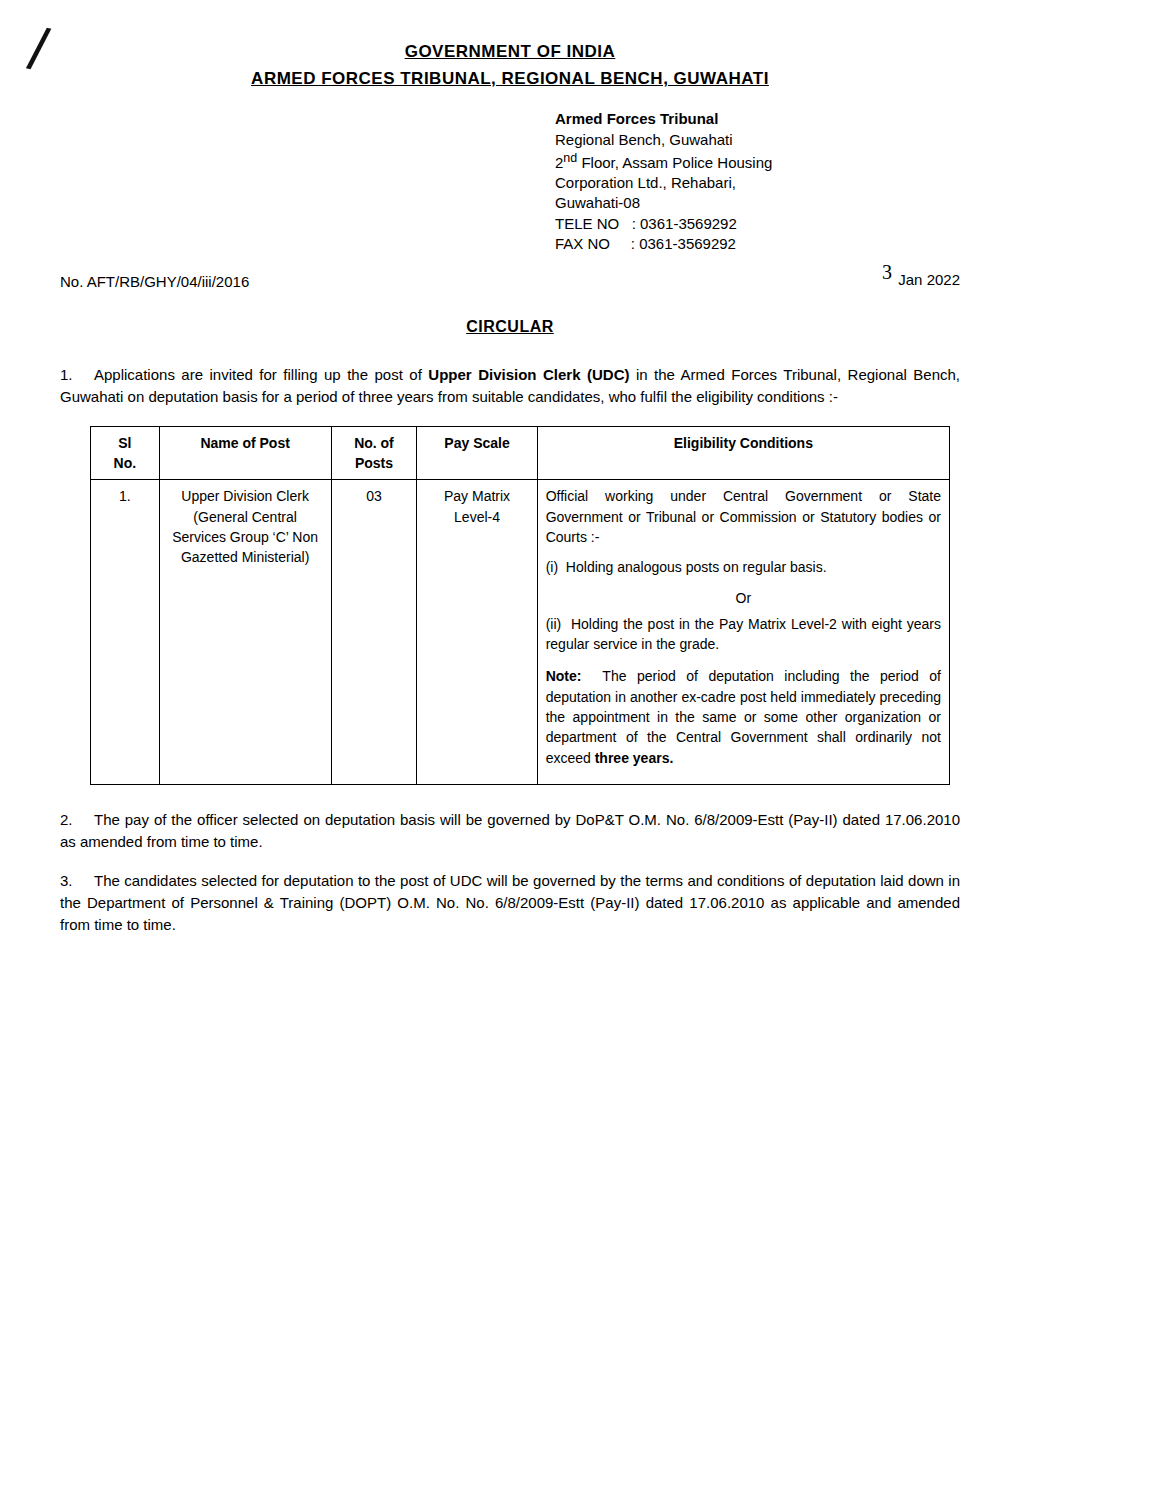/
GOVERNMENT OF INDIA
ARMED FORCES TRIBUNAL, REGIONAL BENCH, GUWAHATI
Armed Forces Tribunal
Regional Bench, Guwahati
2nd Floor, Assam Police Housing
Corporation Ltd., Rehabari,
Guwahati-08
TELE NO : 0361-3569292
FAX NO : 0361-3569292
No. AFT/RB/GHY/04/iii/2016
3 Jan 2022
CIRCULAR
1. Applications are invited for filling up the post of Upper Division Clerk (UDC) in the Armed Forces Tribunal, Regional Bench, Guwahati on deputation basis for a period of three years from suitable candidates, who fulfil the eligibility conditions :-
| Sl No. | Name of Post | No. of Posts | Pay Scale | Eligibility Conditions |
| --- | --- | --- | --- | --- |
| 1. | Upper Division Clerk (General Central Services Group ‘C’ Non Gazetted Ministerial) | 03 | Pay Matrix Level-4 | Official working under Central Government or State Government or Tribunal or Commission or Statutory bodies or Courts :- (i) Holding analogous posts on regular basis. Or (ii) Holding the post in the Pay Matrix Level-2 with eight years regular service in the grade. Note: The period of deputation including the period of deputation in another ex-cadre post held immediately preceding the appointment in the same or some other organization or department of the Central Government shall ordinarily not exceed three years. |
2. The pay of the officer selected on deputation basis will be governed by DoP&T O.M. No. 6/8/2009-Estt (Pay-II) dated 17.06.2010 as amended from time to time.
3. The candidates selected for deputation to the post of UDC will be governed by the terms and conditions of deputation laid down in the Department of Personnel & Training (DOPT) O.M. No. No. 6/8/2009-Estt (Pay-II) dated 17.06.2010 as applicable and amended from time to time.